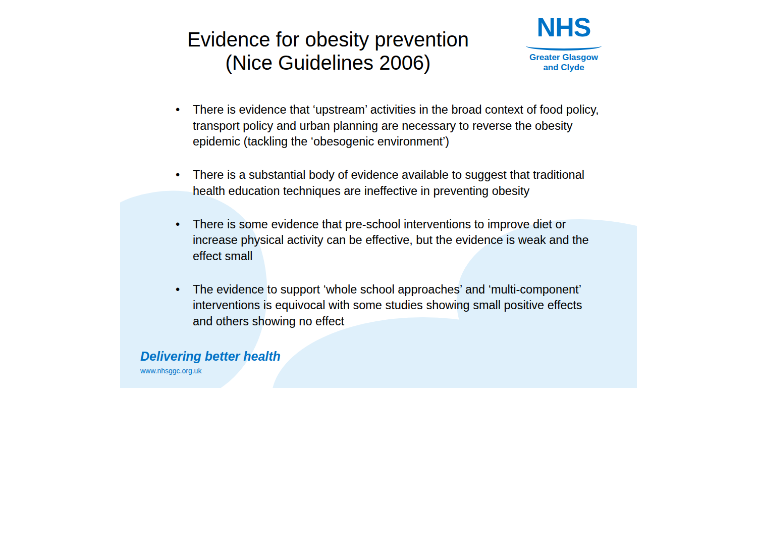NHS
Greater Glasgow
and Clyde
Evidence for obesity prevention
(Nice Guidelines 2006)
There is evidence that ‘upstream’ activities in the broad context of food policy, transport policy and urban planning are necessary to reverse the obesity epidemic (tackling the ‘obesogenic environment’)
There is a substantial body of evidence available to suggest that traditional health education techniques are ineffective in preventing obesity
There is some evidence that pre-school interventions to improve diet or increase physical activity can be effective, but the evidence is weak and the effect small
The evidence to support ‘whole school approaches’ and ‘multi-component’ interventions is equivocal with some studies showing small positive effects and others showing no effect
Delivering better health
www.nhsggc.org.uk